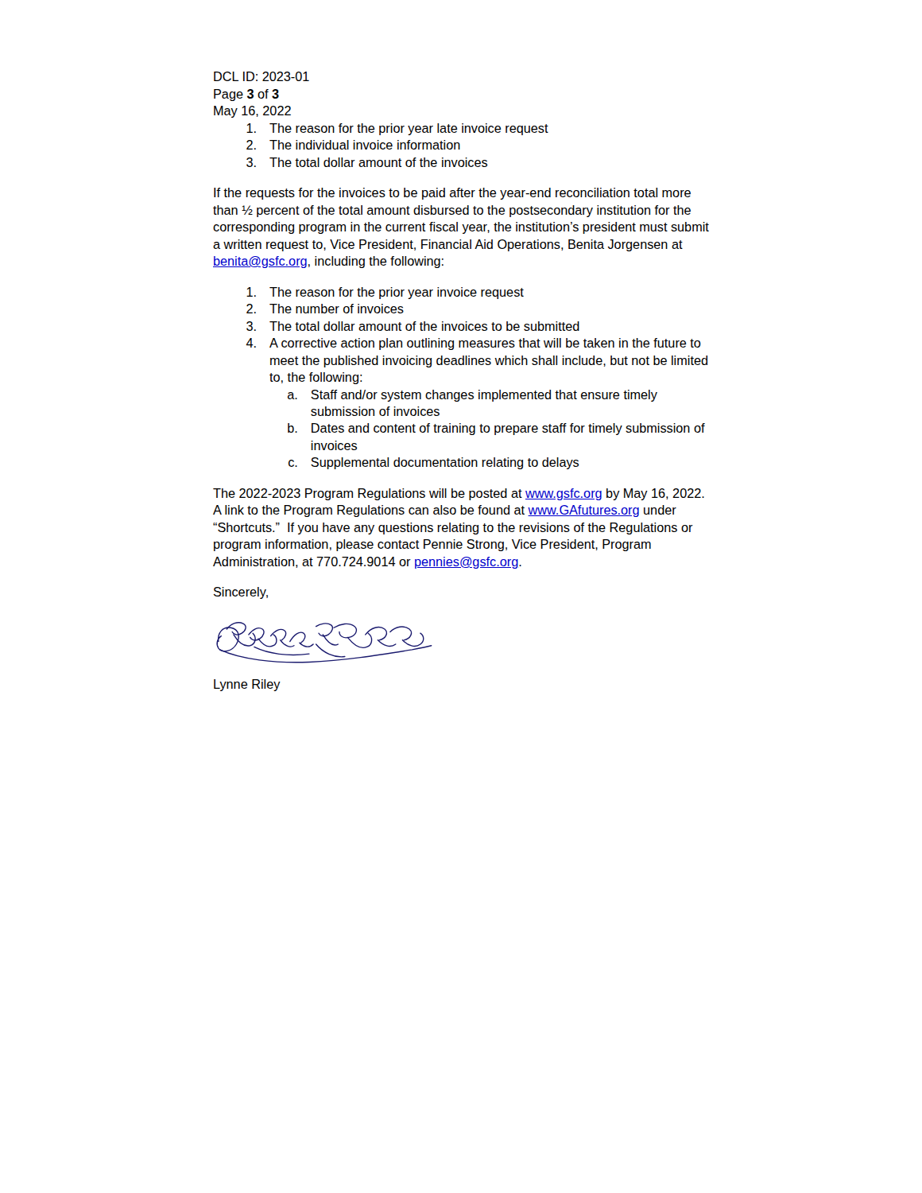DCL ID: 2023-01
Page 3 of 3
May 16, 2022
The reason for the prior year late invoice request
The individual invoice information
The total dollar amount of the invoices
If the requests for the invoices to be paid after the year-end reconciliation total more than ½ percent of the total amount disbursed to the postsecondary institution for the corresponding program in the current fiscal year, the institution’s president must submit a written request to, Vice President, Financial Aid Operations, Benita Jorgensen at benita@gsfc.org, including the following:
The reason for the prior year invoice request
The number of invoices
The total dollar amount of the invoices to be submitted
A corrective action plan outlining measures that will be taken in the future to meet the published invoicing deadlines which shall include, but not be limited to, the following:
Staff and/or system changes implemented that ensure timely submission of invoices
Dates and content of training to prepare staff for timely submission of invoices
Supplemental documentation relating to delays
The 2022-2023 Program Regulations will be posted at www.gsfc.org by May 16, 2022. A link to the Program Regulations can also be found at www.GAfutures.org under “Shortcuts.” If you have any questions relating to the revisions of the Regulations or program information, please contact Pennie Strong, Vice President, Program Administration, at 770.724.9014 or pennies@gsfc.org.
Sincerely,
Lynne Riley